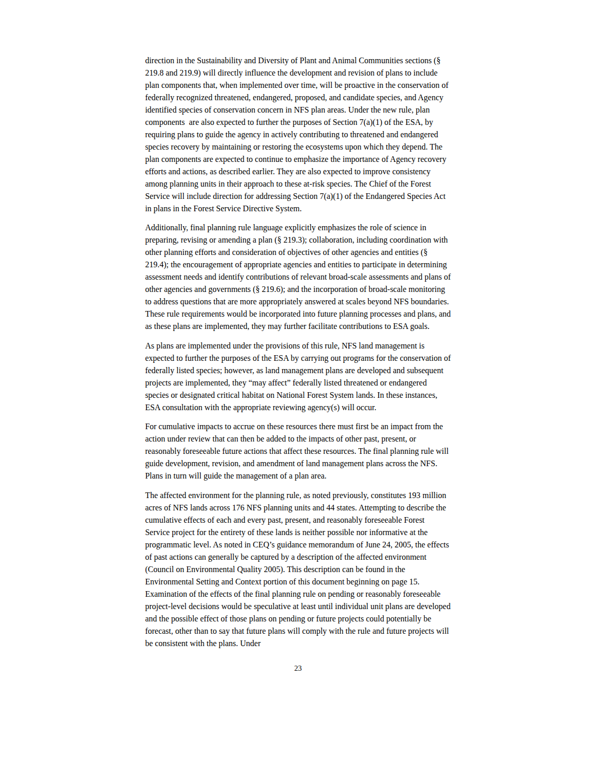direction in the Sustainability and Diversity of Plant and Animal Communities sections (§ 219.8 and 219.9) will directly influence the development and revision of plans to include plan components that, when implemented over time, will be proactive in the conservation of federally recognized threatened, endangered, proposed, and candidate species, and Agency identified species of conservation concern in NFS plan areas. Under the new rule, plan components are also expected to further the purposes of Section 7(a)(1) of the ESA, by requiring plans to guide the agency in actively contributing to threatened and endangered species recovery by maintaining or restoring the ecosystems upon which they depend. The plan components are expected to continue to emphasize the importance of Agency recovery efforts and actions, as described earlier. They are also expected to improve consistency among planning units in their approach to these at-risk species. The Chief of the Forest Service will include direction for addressing Section 7(a)(1) of the Endangered Species Act in plans in the Forest Service Directive System.
Additionally, final planning rule language explicitly emphasizes the role of science in preparing, revising or amending a plan (§ 219.3); collaboration, including coordination with other planning efforts and consideration of objectives of other agencies and entities (§ 219.4); the encouragement of appropriate agencies and entities to participate in determining assessment needs and identify contributions of relevant broad-scale assessments and plans of other agencies and governments (§ 219.6); and the incorporation of broad-scale monitoring to address questions that are more appropriately answered at scales beyond NFS boundaries. These rule requirements would be incorporated into future planning processes and plans, and as these plans are implemented, they may further facilitate contributions to ESA goals.
As plans are implemented under the provisions of this rule, NFS land management is expected to further the purposes of the ESA by carrying out programs for the conservation of federally listed species; however, as land management plans are developed and subsequent projects are implemented, they “may affect” federally listed threatened or endangered species or designated critical habitat on National Forest System lands. In these instances, ESA consultation with the appropriate reviewing agency(s) will occur.
For cumulative impacts to accrue on these resources there must first be an impact from the action under review that can then be added to the impacts of other past, present, or reasonably foreseeable future actions that affect these resources. The final planning rule will guide development, revision, and amendment of land management plans across the NFS. Plans in turn will guide the management of a plan area.
The affected environment for the planning rule, as noted previously, constitutes 193 million acres of NFS lands across 176 NFS planning units and 44 states. Attempting to describe the cumulative effects of each and every past, present, and reasonably foreseeable Forest Service project for the entirety of these lands is neither possible nor informative at the programmatic level. As noted in CEQ’s guidance memorandum of June 24, 2005, the effects of past actions can generally be captured by a description of the affected environment (Council on Environmental Quality 2005). This description can be found in the Environmental Setting and Context portion of this document beginning on page 15. Examination of the effects of the final planning rule on pending or reasonably foreseeable project-level decisions would be speculative at least until individual unit plans are developed and the possible effect of those plans on pending or future projects could potentially be forecast, other than to say that future plans will comply with the rule and future projects will be consistent with the plans. Under
23